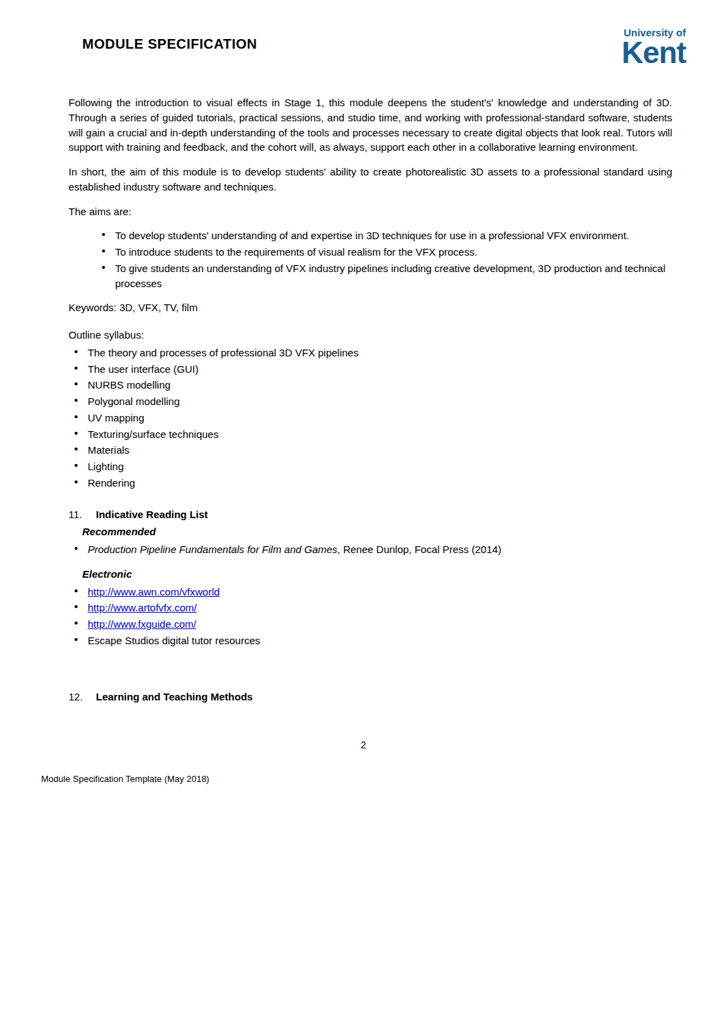MODULE SPECIFICATION
University of Kent
Following the introduction to visual effects in Stage 1, this module deepens the student's' knowledge and understanding of 3D. Through a series of guided tutorials, practical sessions, and studio time, and working with professional-standard software, students will gain a crucial and in-depth understanding of the tools and processes necessary to create digital objects that look real. Tutors will support with training and feedback, and the cohort will, as always, support each other in a collaborative learning environment.
In short, the aim of this module is to develop students' ability to create photorealistic 3D assets to a professional standard using established industry software and techniques.
The aims are:
To develop students' understanding of and expertise in 3D techniques for use in a professional VFX environment.
To introduce students to the requirements of visual realism for the VFX process.
To give students an understanding of VFX industry pipelines including creative development, 3D production and technical processes
Keywords: 3D, VFX, TV, film
Outline syllabus:
The theory and processes of professional 3D VFX pipelines
The user interface (GUI)
NURBS modelling
Polygonal modelling
UV mapping
Texturing/surface techniques
Materials
Lighting
Rendering
11. Indicative Reading List
Recommended
Production Pipeline Fundamentals for Film and Games, Renee Dunlop, Focal Press (2014)
Electronic
http://www.awn.com/vfxworld
http://www.artofvfx.com/
http://www.fxguide.com/
Escape Studios digital tutor resources
12. Learning and Teaching Methods
2
Module Specification Template (May 2018)